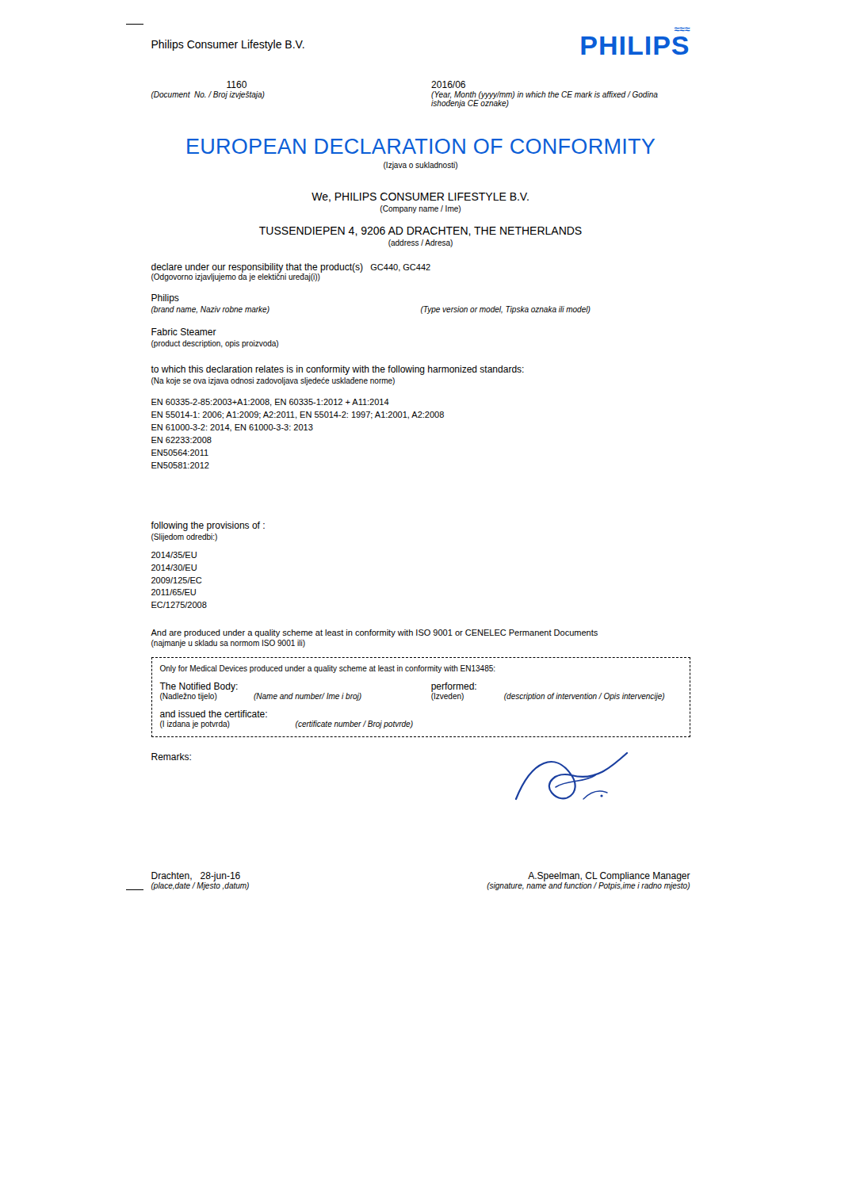Philips Consumer Lifestyle B.V.
≈≈≈ PHILIPS
1160
(Document No. / Broj izvještaja)
2016/06
(Year, Month (yyyy/mm) in which the CE mark is affixed / Godina ishođenja CE oznake)
EUROPEAN DECLARATION OF CONFORMITY
(Izjava o sukladnosti)
We, PHILIPS CONSUMER LIFESTYLE B.V.
(Company name / Ime)
TUSSENDIEPEN 4, 9206 AD DRACHTEN, THE NETHERLANDS
(address / Adresa)
declare under our responsibility that the product(s) GC440, GC442
(Odgovorno izjavljujemo da je elektični uređaj(i))
Philips
(brand name, Naziv robne marke)
(Type version or model, Tipska oznaka ili model)
Fabric Steamer
(product description, opis proizvoda)
to which this declaration relates is in conformity with the following harmonized standards:
(Na koje se ova izjava odnosi zadovoljava sljedeće usklađene norme)
EN 60335-2-85:2003+A1:2008, EN 60335-1:2012 + A11:2014
EN 55014-1: 2006; A1:2009; A2:2011, EN 55014-2: 1997; A1:2001, A2:2008
EN 61000-3-2: 2014, EN 61000-3-3: 2013
EN 62233:2008
EN50564:2011
EN50581:2012
following the provisions of :
(Slijedom odredbi:)
2014/35/EU
2014/30/EU
2009/125/EC
2011/65/EU
EC/1275/2008
And are produced under a quality scheme at least in conformity with ISO 9001 or CENELEC Permanent Documents
(najmanje u skladu sa normom ISO 9001 ili)
Only for Medical Devices produced under a quality scheme at least in conformity with EN13485:
The Notified Body:
performed:
(Nadležno tijelo)
(Name and number/ Ime i broj)
(Izveden)
(description of intervention / Opis intervencije)
and issued the certificate:
(I izdana je potvrda)
(certificate number / Broj potvrde)
Remarks:
Drachten, 28-jun-16
(place,date / Mjesto ,datum)
A.Speelman, CL Compliance Manager
(signature, name and function / Potpis,ime i radno mjesto)